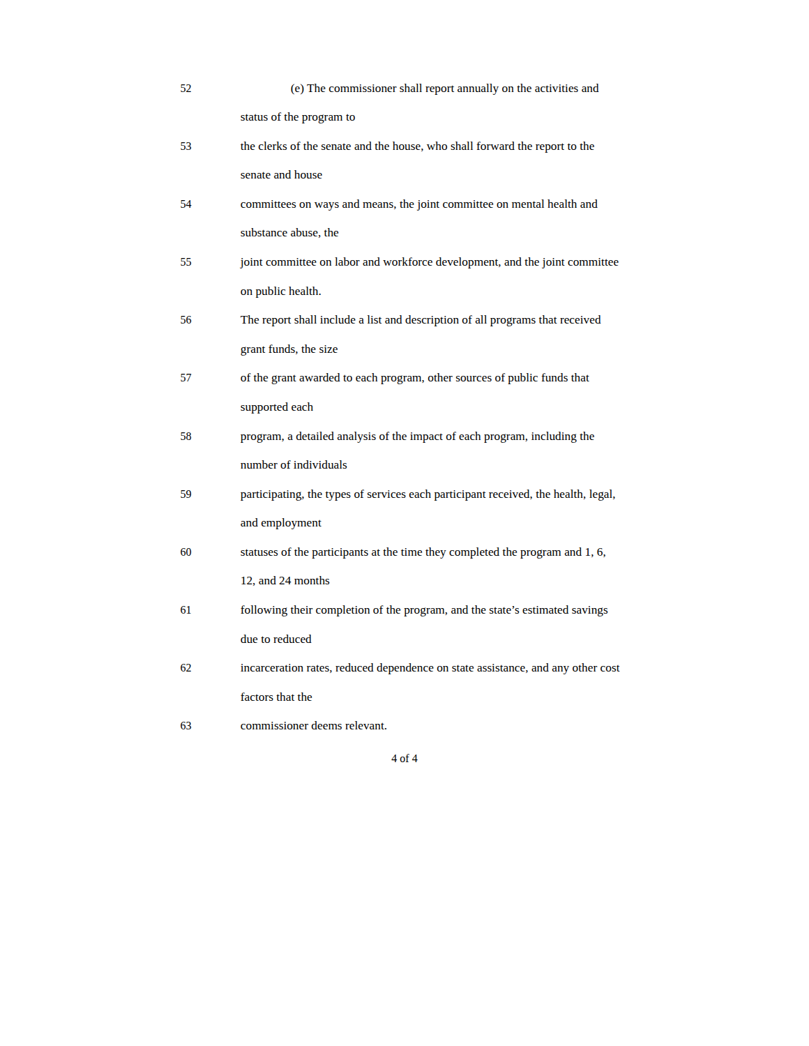52 (e) The commissioner shall report annually on the activities and status of the program to
53 the clerks of the senate and the house, who shall forward the report to the senate and house
54 committees on ways and means, the joint committee on mental health and substance abuse, the
55 joint committee on labor and workforce development, and the joint committee on public health.
56 The report shall include a list and description of all programs that received grant funds, the size
57 of the grant awarded to each program, other sources of public funds that supported each
58 program, a detailed analysis of the impact of each program, including the number of individuals
59 participating, the types of services each participant received, the health, legal, and employment
60 statuses of the participants at the time they completed the program and 1, 6, 12, and 24 months
61 following their completion of the program, and the state’s estimated savings due to reduced
62 incarceration rates, reduced dependence on state assistance, and any other cost factors that the
63 commissioner deems relevant.
4 of 4